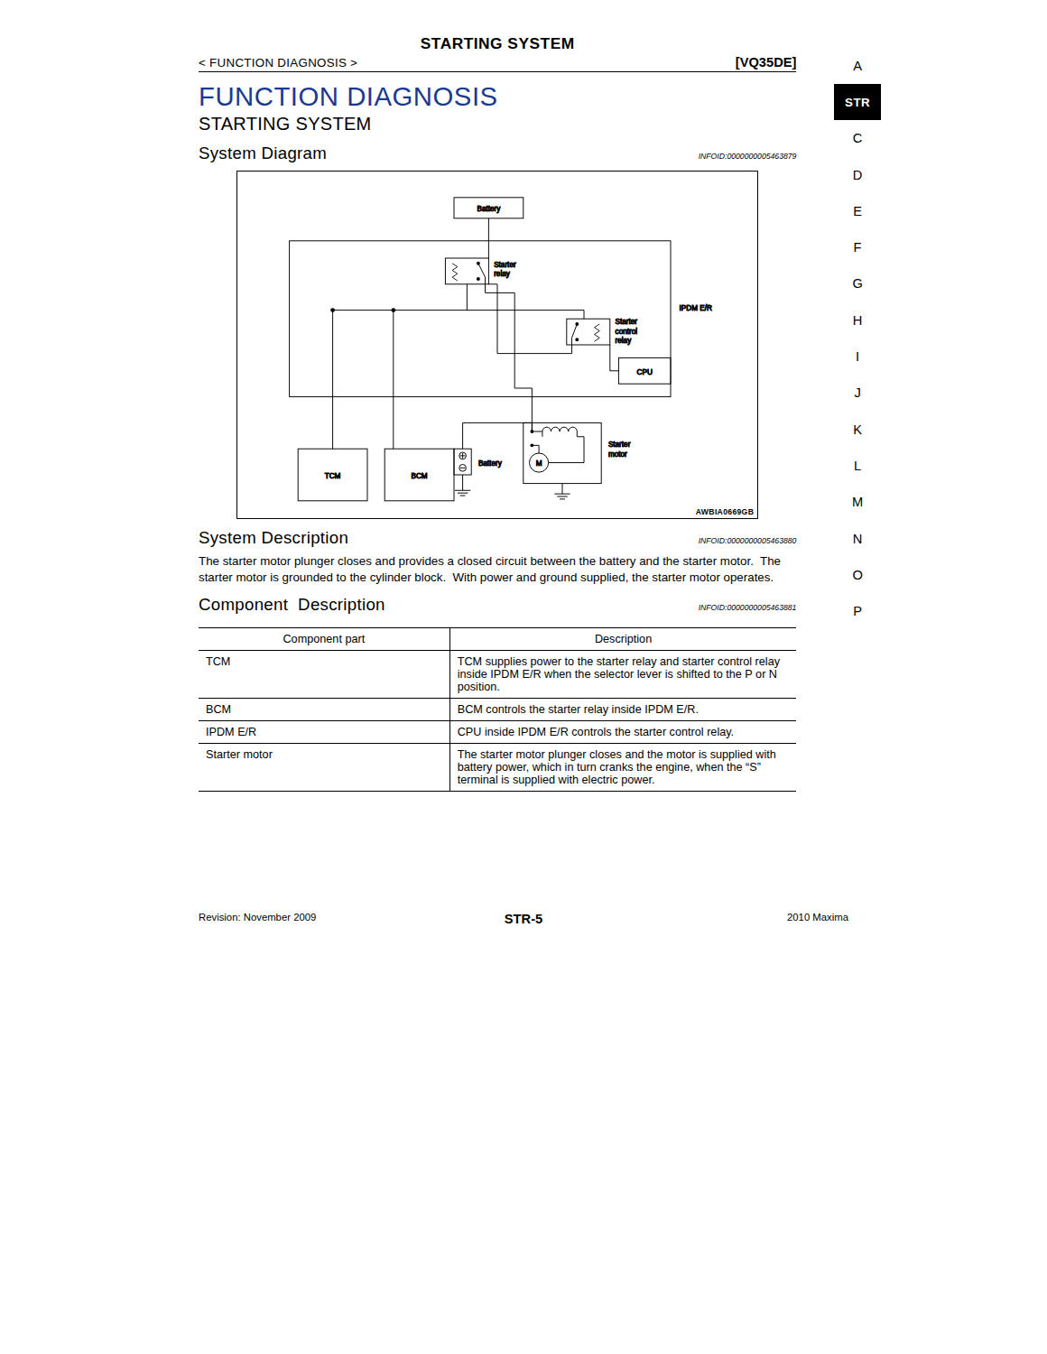A
STR
C
D
E
F
G
H
I
J
K
L
M
N
O
P
STARTING SYSTEM
< FUNCTION DIAGNOSIS >
[VQ35DE]
FUNCTION DIAGNOSIS
STARTING SYSTEM
System Diagram
INFOID:0000000005463879
Battery Starter relay Starter control relay CPU IPDM E/R M Starter motor Battery TCM BCM
AWBIA0669GB
System Description
INFOID:0000000005463880
The starter motor plunger closes and provides a closed circuit between the battery and the starter motor. The starter motor is grounded to the cylinder block. With power and ground supplied, the starter motor operates.
Component Description
INFOID:0000000005463881
| Component part | Description |
| --- | --- |
| TCM | TCM supplies power to the starter relay and starter control relay inside IPDM E/R when the selector lever is shifted to the P or N position. |
| BCM | BCM controls the starter relay inside IPDM E/R. |
| IPDM E/R | CPU inside IPDM E/R controls the starter control relay. |
| Starter motor | The starter motor plunger closes and the motor is supplied with battery power, which in turn cranks the engine, when the “S” terminal is supplied with electric power. |
Revision: November 2009
STR-5
2010 Maxima